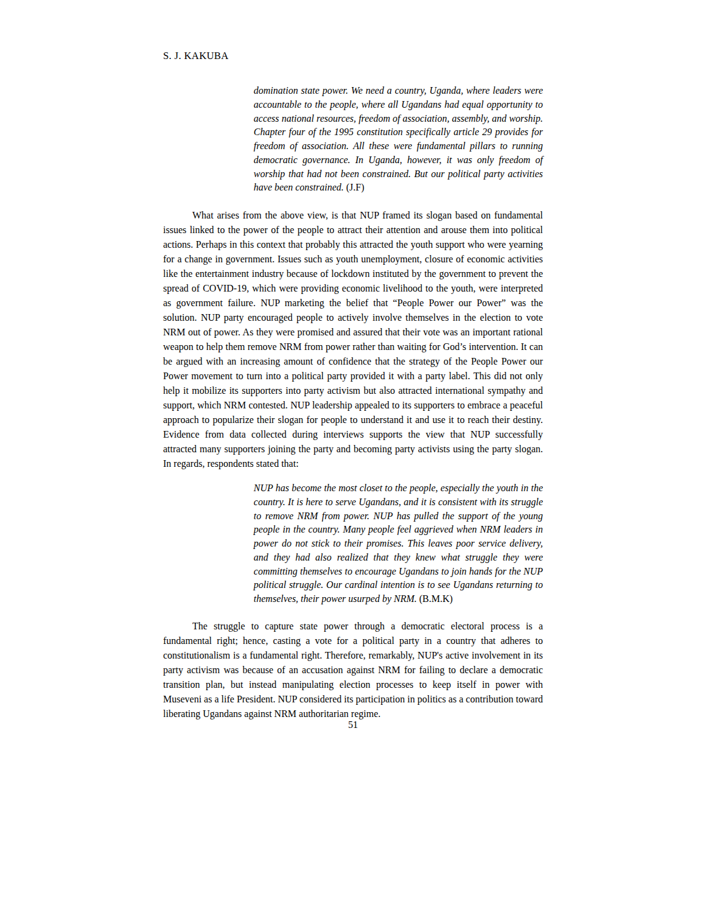S. J. KAKUBA
domination state power. We need a country, Uganda, where leaders were accountable to the people, where all Ugandans had equal opportunity to access national resources, freedom of association, assembly, and worship. Chapter four of the 1995 constitution specifically article 29 provides for freedom of association. All these were fundamental pillars to running democratic governance. In Uganda, however, it was only freedom of worship that had not been constrained. But our political party activities have been constrained. (J.F)
What arises from the above view, is that NUP framed its slogan based on fundamental issues linked to the power of the people to attract their attention and arouse them into political actions. Perhaps in this context that probably this attracted the youth support who were yearning for a change in government. Issues such as youth unemployment, closure of economic activities like the entertainment industry because of lockdown instituted by the government to prevent the spread of COVID-19, which were providing economic livelihood to the youth, were interpreted as government failure. NUP marketing the belief that “People Power our Power” was the solution. NUP party encouraged people to actively involve themselves in the election to vote NRM out of power. As they were promised and assured that their vote was an important rational weapon to help them remove NRM from power rather than waiting for God’s intervention. It can be argued with an increasing amount of confidence that the strategy of the People Power our Power movement to turn into a political party provided it with a party label. This did not only help it mobilize its supporters into party activism but also attracted international sympathy and support, which NRM contested. NUP leadership appealed to its supporters to embrace a peaceful approach to popularize their slogan for people to understand it and use it to reach their destiny. Evidence from data collected during interviews supports the view that NUP successfully attracted many supporters joining the party and becoming party activists using the party slogan. In regards, respondents stated that:
NUP has become the most closet to the people, especially the youth in the country. It is here to serve Ugandans, and it is consistent with its struggle to remove NRM from power. NUP has pulled the support of the young people in the country. Many people feel aggrieved when NRM leaders in power do not stick to their promises. This leaves poor service delivery, and they had also realized that they knew what struggle they were committing themselves to encourage Ugandans to join hands for the NUP political struggle. Our cardinal intention is to see Ugandans returning to themselves, their power usurped by NRM. (B.M.K)
The struggle to capture state power through a democratic electoral process is a fundamental right; hence, casting a vote for a political party in a country that adheres to constitutionalism is a fundamental right. Therefore, remarkably, NUP's active involvement in its party activism was because of an accusation against NRM for failing to declare a democratic transition plan, but instead manipulating election processes to keep itself in power with Museveni as a life President. NUP considered its participation in politics as a contribution toward liberating Ugandans against NRM authoritarian regime.
51